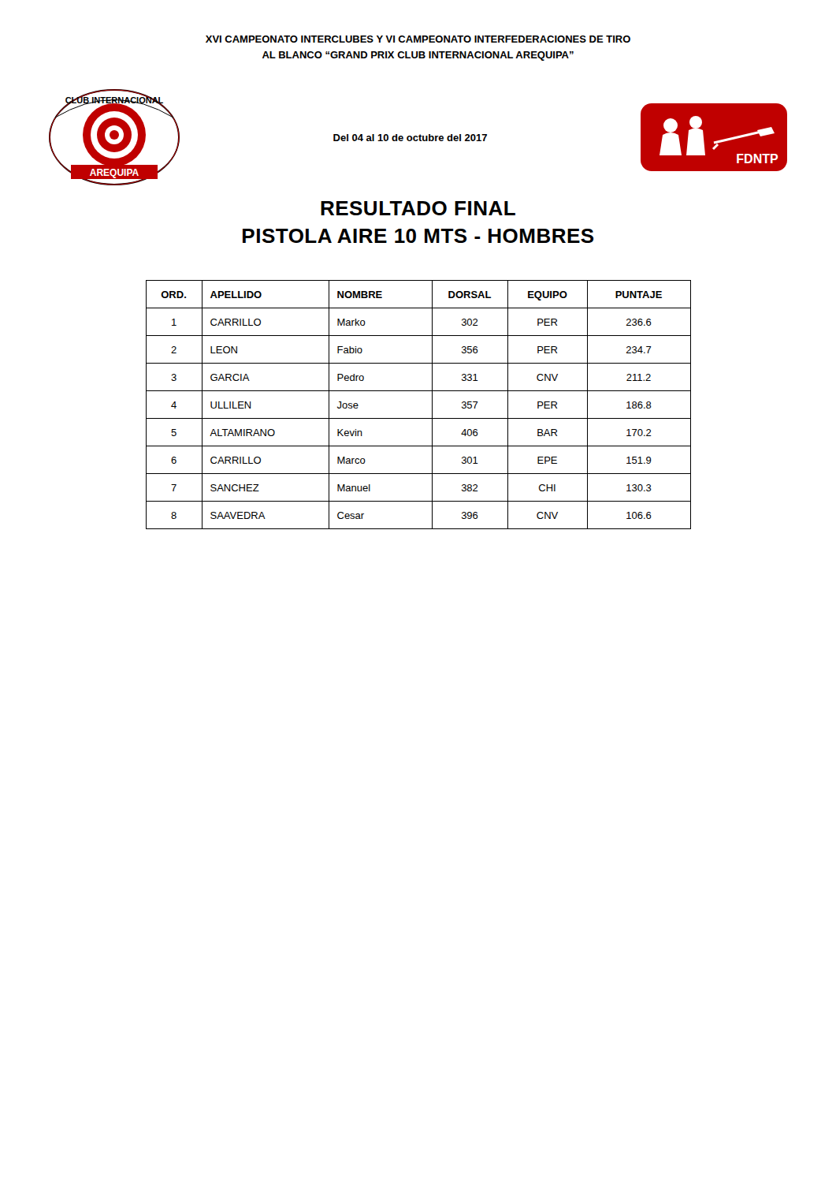XVI CAMPEONATO INTERCLUBES Y VI CAMPEONATO INTERFEDERACIONES DE TIRO
AL BLANCO “GRAND PRIX CLUB INTERNACIONAL AREQUIPA”
CLUB INTERNACIONAL AREQUIPA
Del 04 al 10 de octubre del 2017
FDNTP
RESULTADO FINAL
PISTOLA AIRE 10 MTS - HOMBRES
| ORD. | APELLIDO | NOMBRE | DORSAL | EQUIPO | PUNTAJE |
| --- | --- | --- | --- | --- | --- |
| 1 | CARRILLO | Marko | 302 | PER | 236.6 |
| 2 | LEON | Fabio | 356 | PER | 234.7 |
| 3 | GARCIA | Pedro | 331 | CNV | 211.2 |
| 4 | ULLILEN | Jose | 357 | PER | 186.8 |
| 5 | ALTAMIRANO | Kevin | 406 | BAR | 170.2 |
| 6 | CARRILLO | Marco | 301 | EPE | 151.9 |
| 7 | SANCHEZ | Manuel | 382 | CHI | 130.3 |
| 8 | SAAVEDRA | Cesar | 396 | CNV | 106.6 |